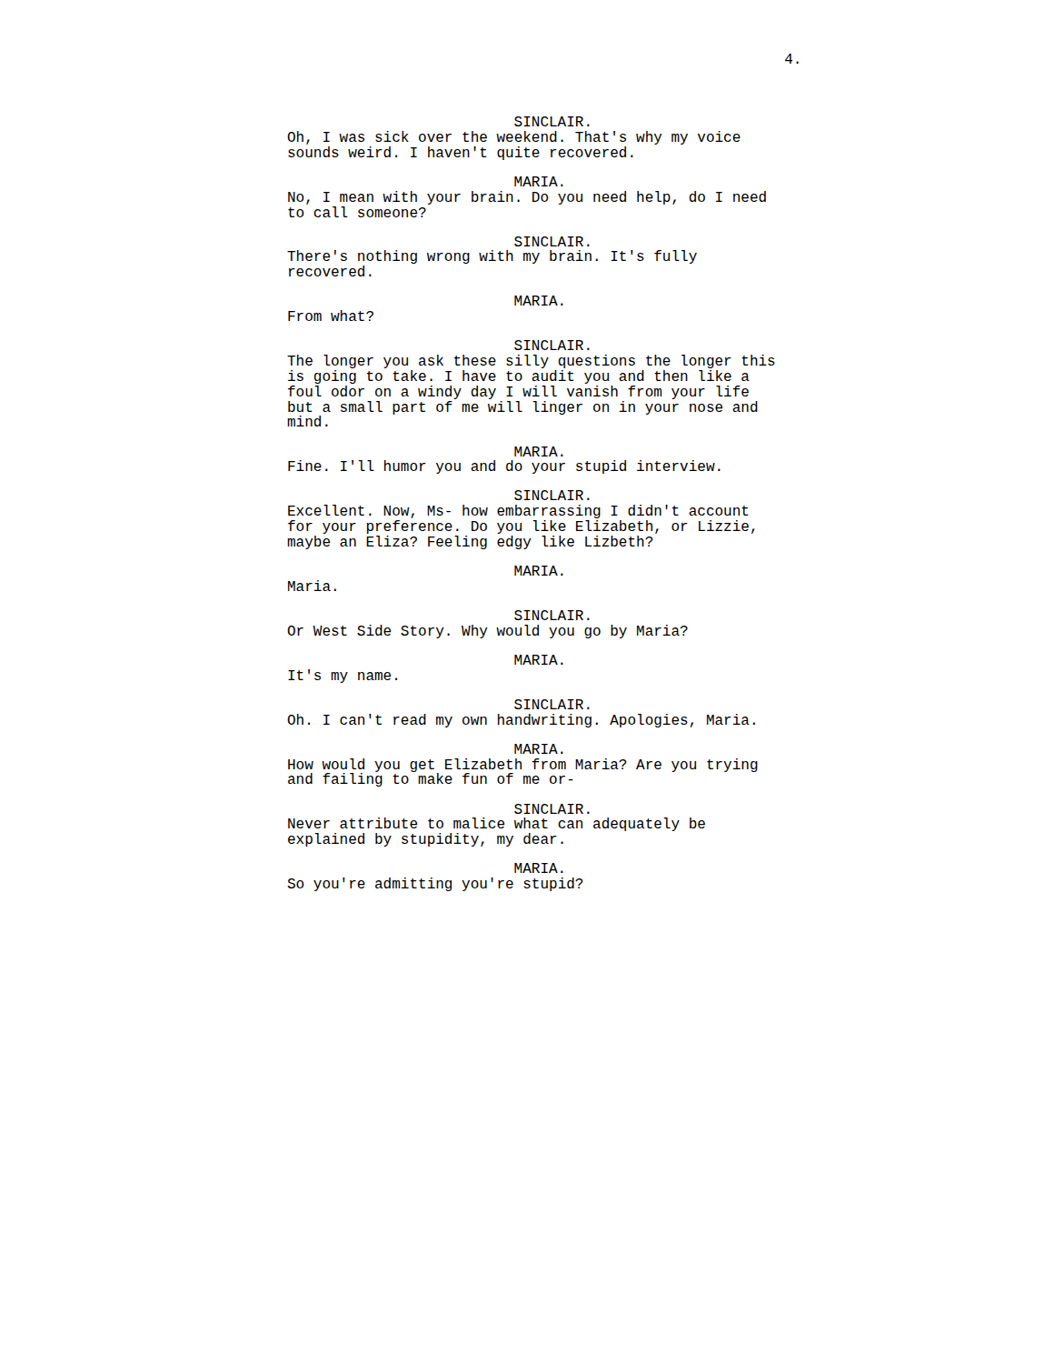4.
SINCLAIR.
Oh, I was sick over the weekend. That's why my voice sounds weird. I haven't quite recovered.
MARIA.
No, I mean with your brain. Do you need help, do I need to call someone?
SINCLAIR.
There's nothing wrong with my brain. It's fully recovered.
MARIA.
From what?
SINCLAIR.
The longer you ask these silly questions the longer this is going to take. I have to audit you and then like a foul odor on a windy day I will vanish from your life but a small part of me will linger on in your nose and mind.
MARIA.
Fine. I'll humor you and do your stupid interview.
SINCLAIR.
Excellent. Now, Ms- how embarrassing I didn't account for your preference. Do you like Elizabeth, or Lizzie, maybe an Eliza? Feeling edgy like Lizbeth?
MARIA.
Maria.
SINCLAIR.
Or West Side Story. Why would you go by Maria?
MARIA.
It's my name.
SINCLAIR.
Oh. I can't read my own handwriting. Apologies, Maria.
MARIA.
How would you get Elizabeth from Maria? Are you trying and failing to make fun of me or-
SINCLAIR.
Never attribute to malice what can adequately be explained by stupidity, my dear.
MARIA.
So you're admitting you're stupid?